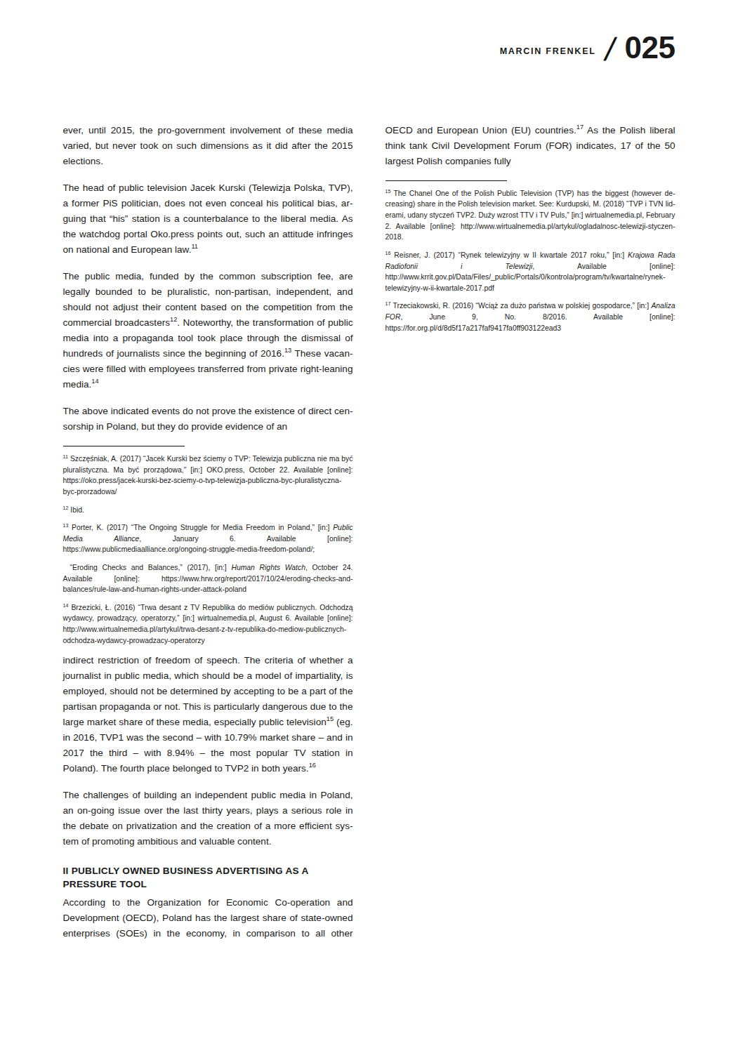Marcin Frenkel
/
025
ever, until 2015, the pro-government involvement of these media varied, but never took on such dimensions as it did after the 2015 elections.
The head of public television Jacek Kurski (Telewizja Polska, TVP), a former PiS politician, does not even conceal his political bias, arguing that “his” station is a counterbalance to the liberal media. As the watchdog portal Oko.press points out, such an attitude infringes on national and European law.11
The public media, funded by the common subscription fee, are legally bounded to be pluralistic, non-partisan, independent, and should not adjust their content based on the competition from the commercial broadcasters12. Noteworthy, the transformation of public media into a propaganda tool took place through the dismissal of hundreds of journalists since the beginning of 2016.13 These vacancies were filled with employees transferred from private right-leaning media.14
The above indicated events do not prove the existence of direct censorship in Poland, but they do provide evidence of an
11 Szczęśniak, A. (2017) “Jacek Kurski bez ściemy o TVP: Telewizja publiczna nie ma być pluralistyczna. Ma być prorządowa,” [in:] OKO.press, October 22. Available [online]: https://oko.press/jacek-kurski-bez-sciemy-o-tvp-telewizja-publiczna-byc-pluralistyczna-byc-prorzadowa/
12 Ibid.
13 Porter, K. (2017) “The Ongoing Struggle for Media Freedom in Poland,” [in:] Public Media Alliance, January 6. Available [online]: https://www.publicmediaalliance.org/ongoing-struggle-media-freedom-poland/;
“Eroding Checks and Balances,” (2017), [in:] Human Rights Watch, October 24. Available [online]: https://www.hrw.org/report/2017/10/24/eroding-checks-and-balances/rule-law-and-human-rights-under-attack-poland
14 Brzezicki, Ł. (2016) “Trwa desant z TV Republika do mediów publicznych. Odchodzą wydawcy, prowadzący, operatorzy,” [in:] wirtualnemedia.pl, August 6. Available [online]: http://www.wirtualnemedia.pl/artykul/trwa-desant-z-tv-republika-do-mediow-publicznych-odchodza-wydawcy-prowadzacy-operatorzy
indirect restriction of freedom of speech. The criteria of whether a journalist in public media, which should be a model of impartiality, is employed, should not be determined by accepting to be a part of the partisan propaganda or not. This is particularly dangerous due to the large market share of these media, especially public television15 (eg. in 2016, TVP1 was the second – with 10.79% market share – and in 2017 the third – with 8.94% – the most popular TV station in Poland). The fourth place belonged to TVP2 in both years.16
The challenges of building an independent public media in Poland, an on-going issue over the last thirty years, plays a serious role in the debate on privatization and the creation of a more efficient system of promoting ambitious and valuable content.
II Publicly owned business advertising as a pressure tool
According to the Organization for Economic Co-operation and Development (OECD), Poland has the largest share of state-owned enterprises (SOEs) in the economy, in comparison to all other OECD and European Union (EU) countries.17 As the Polish liberal think tank Civil Development Forum (FOR) indicates, 17 of the 50 largest Polish companies fully
15 The Chanel One of the Polish Public Television (TVP) has the biggest (however decreasing) share in the Polish television market. See: Kurdupski, M. (2018) “TVP i TVN liderami, udany styczeń TVP2. Duży wzrost TTV i TV Puls,” [in:] wirtualnemedia.pl, February 2. Available [online]: http://www.wirtualnemedia.pl/artykul/ogladalnosc-telewizji-styczen-2018.
16 Reisner, J. (2017) “Rynek telewizyjny w II kwartale 2017 roku,” [in:] Krajowa Rada Radiofonii i Telewizji, Available [online]: http://www.krrit.gov.pl/Data/Files/_public/Portals/0/kontrola/program/tv/kwartalne/rynek-telewizyjny-w-ii-kwartale-2017.pdf
17 Trzeciakowski, R. (2016) “Wciąż za dużo państwa w polskiej gospodarce,” [in:] Analiza FOR, June 9, No. 8/2016. Available [online]: https://for.org.pl/d/8d5f17a217faf9417fa0ff903122ead3